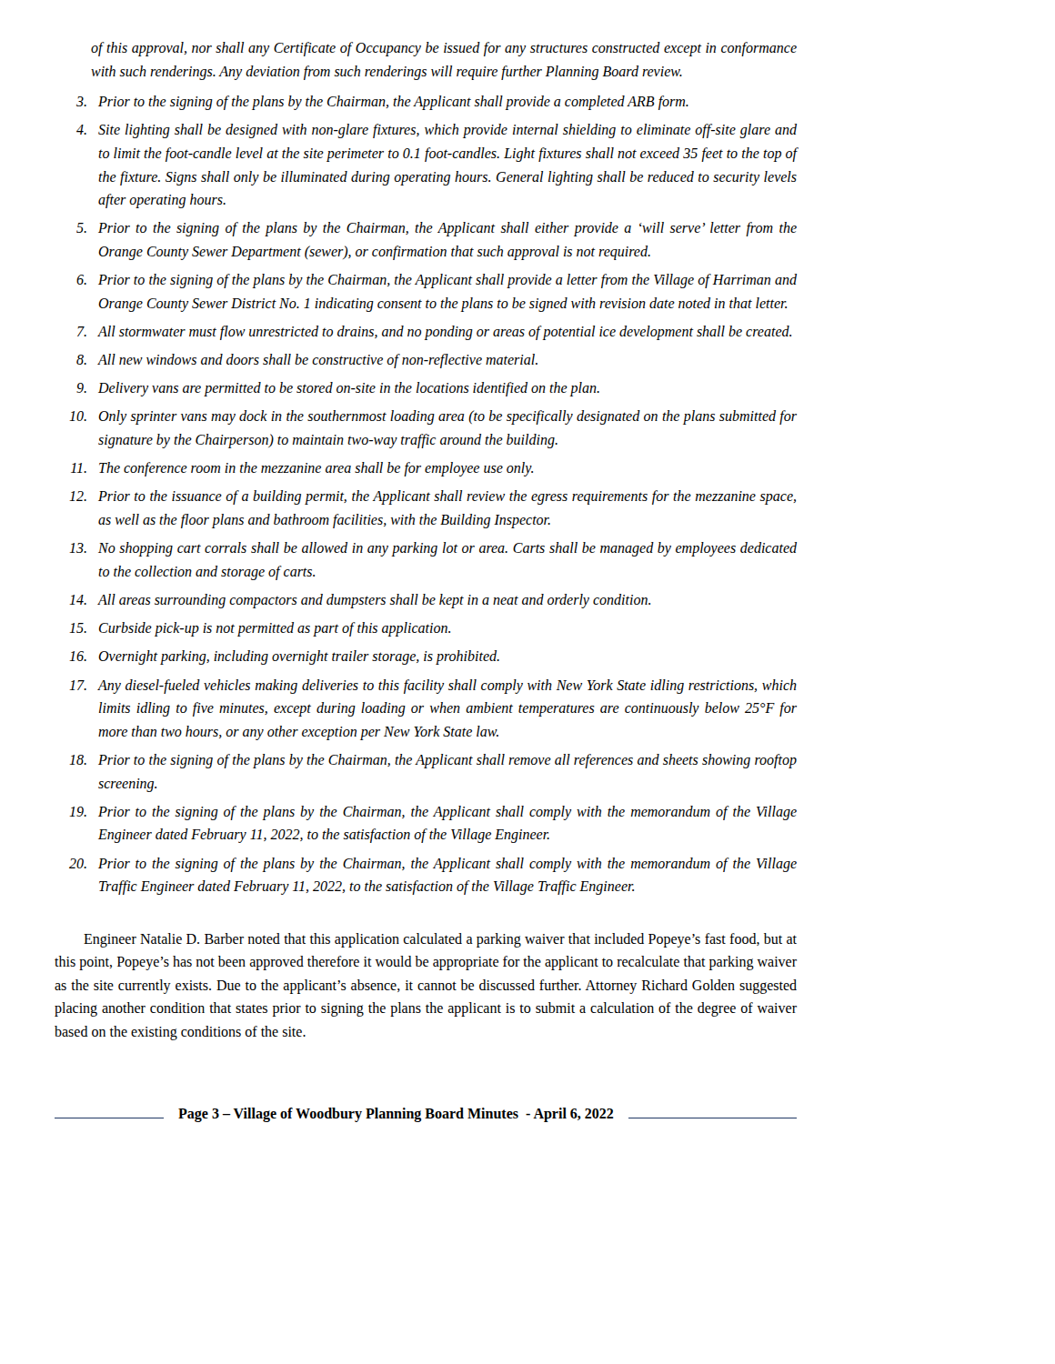of this approval, nor shall any Certificate of Occupancy be issued for any structures constructed except in conformance with such renderings. Any deviation from such renderings will require further Planning Board review.
Prior to the signing of the plans by the Chairman, the Applicant shall provide a completed ARB form.
Site lighting shall be designed with non-glare fixtures, which provide internal shielding to eliminate off-site glare and to limit the foot-candle level at the site perimeter to 0.1 foot-candles. Light fixtures shall not exceed 35 feet to the top of the fixture. Signs shall only be illuminated during operating hours. General lighting shall be reduced to security levels after operating hours.
Prior to the signing of the plans by the Chairman, the Applicant shall either provide a ‘will serve’ letter from the Orange County Sewer Department (sewer), or confirmation that such approval is not required.
Prior to the signing of the plans by the Chairman, the Applicant shall provide a letter from the Village of Harriman and Orange County Sewer District No. 1 indicating consent to the plans to be signed with revision date noted in that letter.
All stormwater must flow unrestricted to drains, and no ponding or areas of potential ice development shall be created.
All new windows and doors shall be constructive of non-reflective material.
Delivery vans are permitted to be stored on-site in the locations identified on the plan.
Only sprinter vans may dock in the southernmost loading area (to be specifically designated on the plans submitted for signature by the Chairperson) to maintain two-way traffic around the building.
The conference room in the mezzanine area shall be for employee use only.
Prior to the issuance of a building permit, the Applicant shall review the egress requirements for the mezzanine space, as well as the floor plans and bathroom facilities, with the Building Inspector.
No shopping cart corrals shall be allowed in any parking lot or area. Carts shall be managed by employees dedicated to the collection and storage of carts.
All areas surrounding compactors and dumpsters shall be kept in a neat and orderly condition.
Curbside pick-up is not permitted as part of this application.
Overnight parking, including overnight trailer storage, is prohibited.
Any diesel-fueled vehicles making deliveries to this facility shall comply with New York State idling restrictions, which limits idling to five minutes, except during loading or when ambient temperatures are continuously below 25°F for more than two hours, or any other exception per New York State law.
Prior to the signing of the plans by the Chairman, the Applicant shall remove all references and sheets showing rooftop screening.
Prior to the signing of the plans by the Chairman, the Applicant shall comply with the memorandum of the Village Engineer dated February 11, 2022, to the satisfaction of the Village Engineer.
Prior to the signing of the plans by the Chairman, the Applicant shall comply with the memorandum of the Village Traffic Engineer dated February 11, 2022, to the satisfaction of the Village Traffic Engineer.
Engineer Natalie D. Barber noted that this application calculated a parking waiver that included Popeye’s fast food, but at this point, Popeye’s has not been approved therefore it would be appropriate for the applicant to recalculate that parking waiver as the site currently exists. Due to the applicant’s absence, it cannot be discussed further. Attorney Richard Golden suggested placing another condition that states prior to signing the plans the applicant is to submit a calculation of the degree of waiver based on the existing conditions of the site.
Page 3 – Village of Woodbury Planning Board Minutes - April 6, 2022